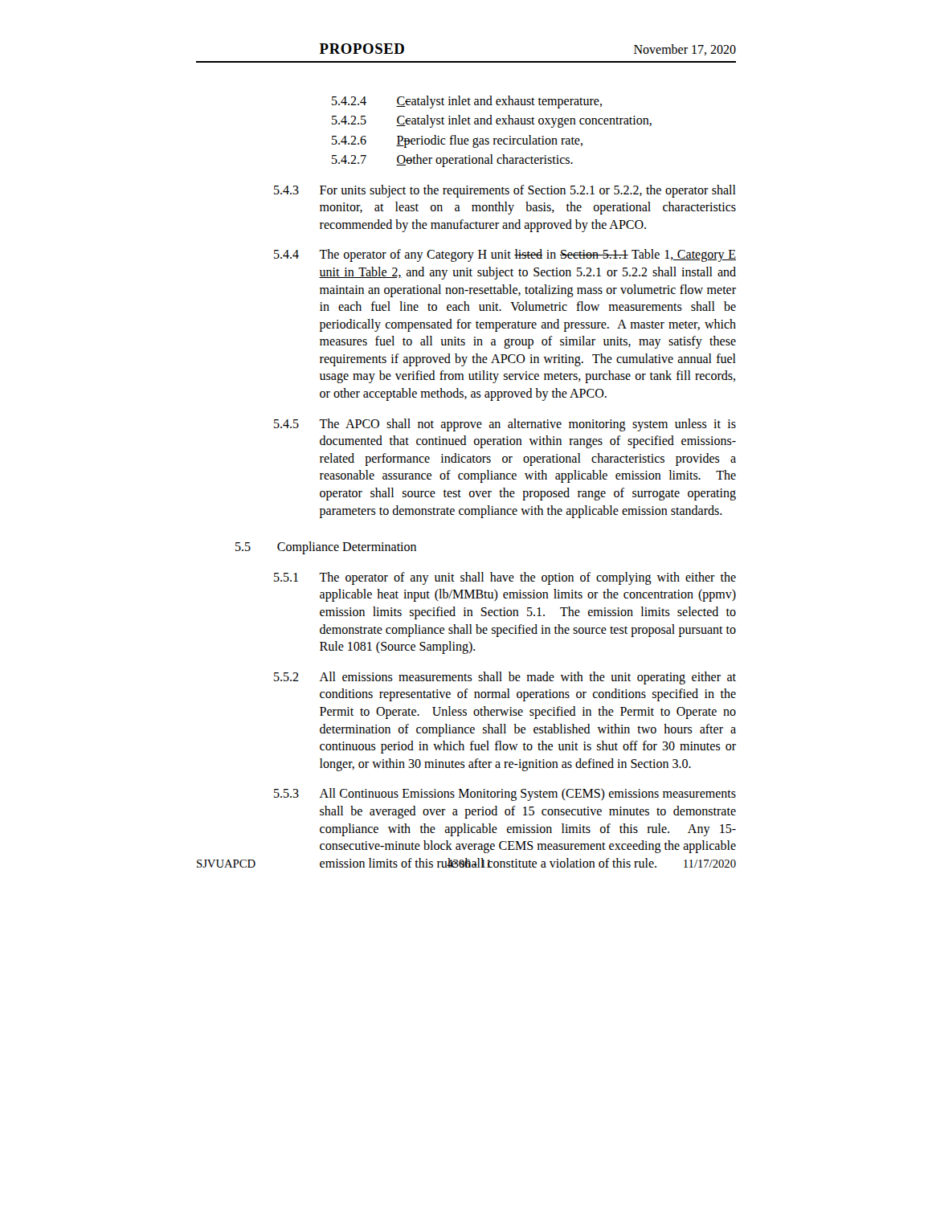PROPOSED November 17, 2020
5.4.2.4 Ccatalyst inlet and exhaust temperature,
5.4.2.5 Ccatalyst inlet and exhaust oxygen concentration,
5.4.2.6 Pperiodic flue gas recirculation rate,
5.4.2.7 Oother operational characteristics.
5.4.3 For units subject to the requirements of Section 5.2.1 or 5.2.2, the operator shall monitor, at least on a monthly basis, the operational characteristics recommended by the manufacturer and approved by the APCO.
5.4.4 The operator of any Category H unit listed in Section 5.1.1 Table 1, Category E unit in Table 2, and any unit subject to Section 5.2.1 or 5.2.2 shall install and maintain an operational non-resettable, totalizing mass or volumetric flow meter in each fuel line to each unit. Volumetric flow measurements shall be periodically compensated for temperature and pressure. A master meter, which measures fuel to all units in a group of similar units, may satisfy these requirements if approved by the APCO in writing. The cumulative annual fuel usage may be verified from utility service meters, purchase or tank fill records, or other acceptable methods, as approved by the APCO.
5.4.5 The APCO shall not approve an alternative monitoring system unless it is documented that continued operation within ranges of specified emissions-related performance indicators or operational characteristics provides a reasonable assurance of compliance with applicable emission limits. The operator shall source test over the proposed range of surrogate operating parameters to demonstrate compliance with the applicable emission standards.
5.5 Compliance Determination
5.5.1 The operator of any unit shall have the option of complying with either the applicable heat input (lb/MMBtu) emission limits or the concentration (ppmv) emission limits specified in Section 5.1. The emission limits selected to demonstrate compliance shall be specified in the source test proposal pursuant to Rule 1081 (Source Sampling).
5.5.2 All emissions measurements shall be made with the unit operating either at conditions representative of normal operations or conditions specified in the Permit to Operate. Unless otherwise specified in the Permit to Operate no determination of compliance shall be established within two hours after a continuous period in which fuel flow to the unit is shut off for 30 minutes or longer, or within 30 minutes after a re-ignition as defined in Section 3.0.
5.5.3 All Continuous Emissions Monitoring System (CEMS) emissions measurements shall be averaged over a period of 15 consecutive minutes to demonstrate compliance with the applicable emission limits of this rule. Any 15-consecutive-minute block average CEMS measurement exceeding the applicable emission limits of this rule shall constitute a violation of this rule.
SJVUAPCD 4306 - 11 11/17/2020